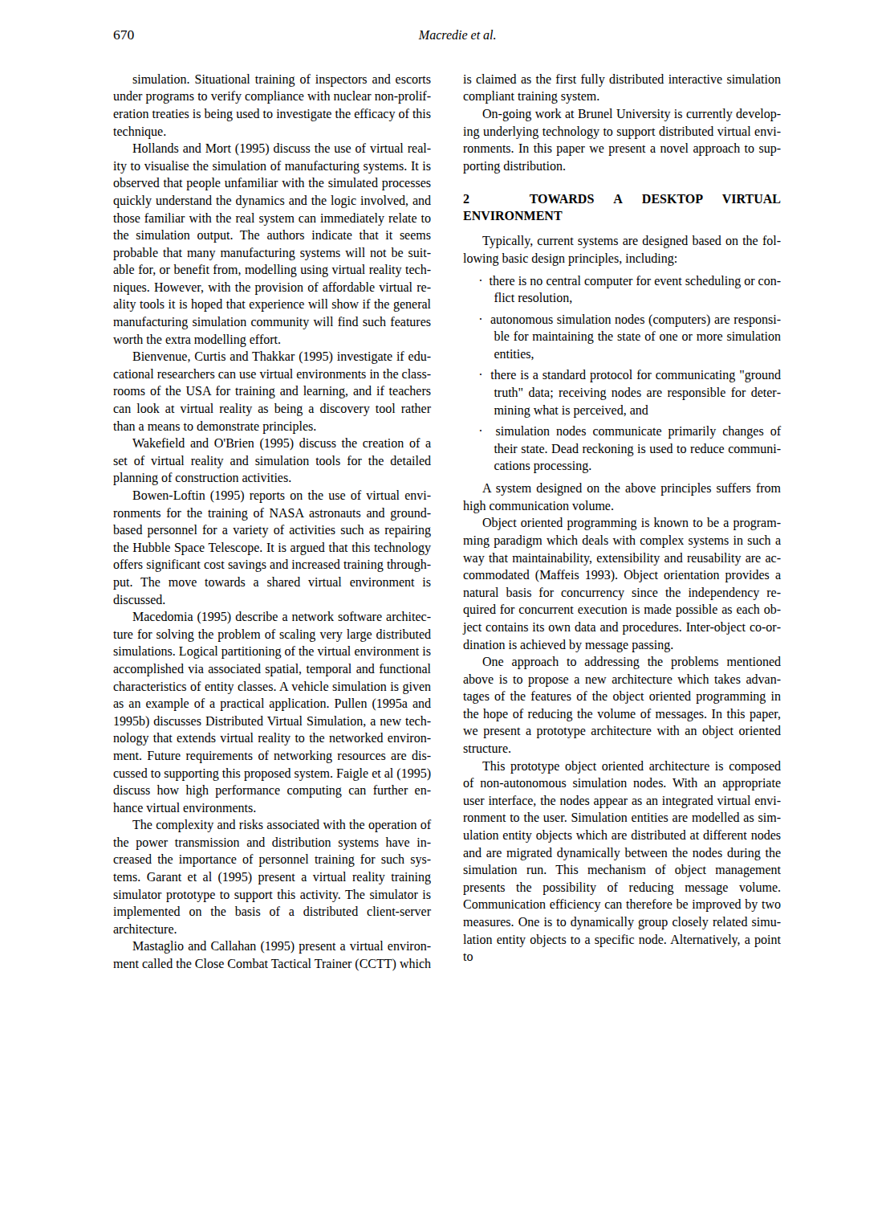670 Macredie et al.
simulation. Situational training of inspectors and escorts under programs to verify compliance with nuclear non-proliferation treaties is being used to investigate the efficacy of this technique.
Hollands and Mort (1995) discuss the use of virtual reality to visualise the simulation of manufacturing systems. It is observed that people unfamiliar with the simulated processes quickly understand the dynamics and the logic involved, and those familiar with the real system can immediately relate to the simulation output. The authors indicate that it seems probable that many manufacturing systems will not be suitable for, or benefit from, modelling using virtual reality techniques. However, with the provision of affordable virtual reality tools it is hoped that experience will show if the general manufacturing simulation community will find such features worth the extra modelling effort.
Bienvenue, Curtis and Thakkar (1995) investigate if educational researchers can use virtual environments in the classrooms of the USA for training and learning, and if teachers can look at virtual reality as being a discovery tool rather than a means to demonstrate principles.
Wakefield and O'Brien (1995) discuss the creation of a set of virtual reality and simulation tools for the detailed planning of construction activities.
Bowen-Loftin (1995) reports on the use of virtual environments for the training of NASA astronauts and ground-based personnel for a variety of activities such as repairing the Hubble Space Telescope. It is argued that this technology offers significant cost savings and increased training throughput. The move towards a shared virtual environment is discussed.
Macedomia (1995) describe a network software architecture for solving the problem of scaling very large distributed simulations. Logical partitioning of the virtual environment is accomplished via associated spatial, temporal and functional characteristics of entity classes. A vehicle simulation is given as an example of a practical application. Pullen (1995a and 1995b) discusses Distributed Virtual Simulation, a new technology that extends virtual reality to the networked environment. Future requirements of networking resources are discussed to supporting this proposed system. Faigle et al (1995) discuss how high performance computing can further enhance virtual environments.
The complexity and risks associated with the operation of the power transmission and distribution systems have increased the importance of personnel training for such systems. Garant et al (1995) present a virtual reality training simulator prototype to support this activity. The simulator is implemented on the basis of a distributed client-server architecture.
Mastaglio and Callahan (1995) present a virtual environment called the Close Combat Tactical Trainer (CCTT) which is claimed as the first fully distributed interactive simulation compliant training system.
On-going work at Brunel University is currently developing underlying technology to support distributed virtual environments. In this paper we present a novel approach to supporting distribution.
2 TOWARDS A DESKTOP VIRTUAL ENVIRONMENT
Typically, current systems are designed based on the following basic design principles, including:
there is no central computer for event scheduling or conflict resolution,
autonomous simulation nodes (computers) are responsible for maintaining the state of one or more simulation entities,
there is a standard protocol for communicating "ground truth" data; receiving nodes are responsible for determining what is perceived, and
simulation nodes communicate primarily changes of their state. Dead reckoning is used to reduce communications processing.
A system designed on the above principles suffers from high communication volume.
Object oriented programming is known to be a programming paradigm which deals with complex systems in such a way that maintainability, extensibility and reusability are accommodated (Maffeis 1993). Object orientation provides a natural basis for concurrency since the independency required for concurrent execution is made possible as each object contains its own data and procedures. Inter-object co-ordination is achieved by message passing.
One approach to addressing the problems mentioned above is to propose a new architecture which takes advantages of the features of the object oriented programming in the hope of reducing the volume of messages. In this paper, we present a prototype architecture with an object oriented structure.
This prototype object oriented architecture is composed of non-autonomous simulation nodes. With an appropriate user interface, the nodes appear as an integrated virtual environment to the user. Simulation entities are modelled as simulation entity objects which are distributed at different nodes and are migrated dynamically between the nodes during the simulation run. This mechanism of object management presents the possibility of reducing message volume. Communication efficiency can therefore be improved by two measures. One is to dynamically group closely related simulation entity objects to a specific node. Alternatively, a point to